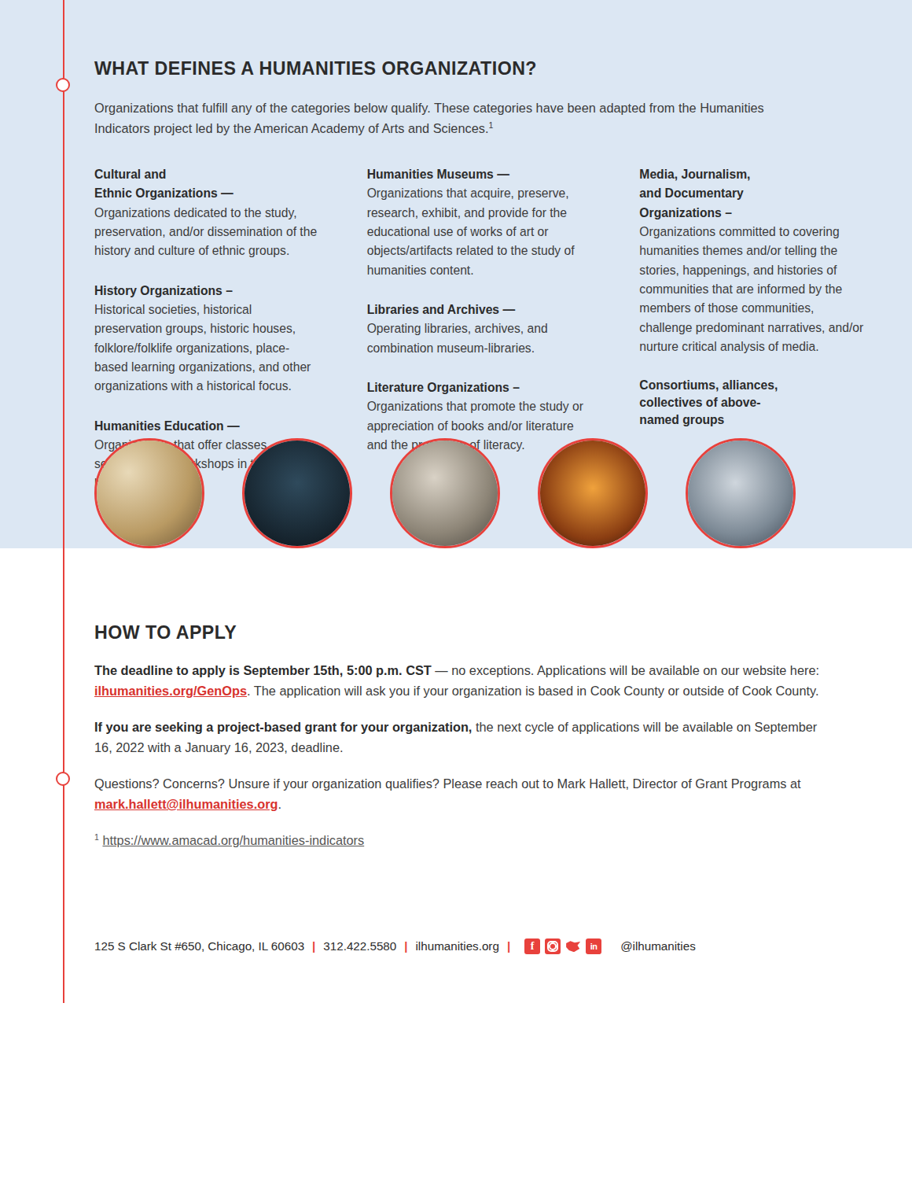WHAT DEFINES A HUMANITIES ORGANIZATION?
Organizations that fulfill any of the categories below qualify. These categories have been adapted from the Humanities Indicators project led by the American Academy of Arts and Sciences.1
Cultural and
Ethnic Organizations —
Organizations dedicated to the study, preservation, and/or dissemination of the history and culture of ethnic groups.
History Organizations –
Historical societies, historical preservation groups, historic houses, folklore/folklife organizations, place-based learning organizations, and other organizations with a historical focus.
Humanities Education —
Organizations that offer classes, seminars, and workshops in the humanities.
Humanities Museums —
Organizations that acquire, preserve, research, exhibit, and provide for the educational use of works of art or objects/artifacts related to the study of humanities content.
Libraries and Archives —
Operating libraries, archives, and combination museum-libraries.
Literature Organizations –
Organizations that promote the study or appreciation of books and/or literature and the promotion of literacy.
Media, Journalism,
and Documentary
Organizations –
Organizations committed to covering humanities themes and/or telling the stories, happenings, and histories of communities that are informed by the members of those communities, challenge predominant narratives, and/or nurture critical analysis of media.
Consortiums, alliances,
collectives of above-
named groups
HOW TO APPLY
The deadline to apply is September 15th, 5:00 p.m. CST — no exceptions. Applications will be available on our website here: ilhumanities.org/GenOps. The application will ask you if your organization is based in Cook County or outside of Cook County.
If you are seeking a project-based grant for your organization, the next cycle of applications will be available on September 16, 2022 with a January 16, 2023, deadline.
Questions? Concerns? Unsure if your organization qualifies? Please reach out to Mark Hallett, Director of Grant Programs at mark.hallett@ilhumanities.org.
1 https://www.amacad.org/humanities-indicators
125 S Clark St #650, Chicago, IL 60603 | 312.422.5580 | ilhumanities.org | @ilhumanities